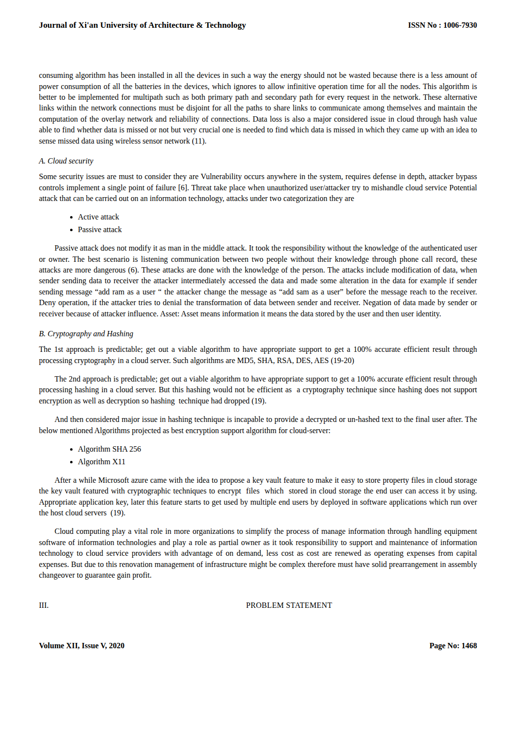Journal of Xi'an University of Architecture & Technology
ISSN No : 1006-7930
consuming algorithm has been installed in all the devices in such a way the energy should not be wasted because there is a less amount of power consumption of all the batteries in the devices, which ignores to allow infinitive operation time for all the nodes. This algorithm is better to be implemented for multipath such as both primary path and secondary path for every request in the network. These alternative links within the network connections must be disjoint for all the paths to share links to communicate among themselves and maintain the computation of the overlay network and reliability of connections. Data loss is also a major considered issue in cloud through hash value able to find whether data is missed or not but very crucial one is needed to find which data is missed in which they came up with an idea to sense missed data using wireless sensor network (11).
A. Cloud security
Some security issues are must to consider they are Vulnerability occurs anywhere in the system, requires defense in depth, attacker bypass controls implement a single point of failure [6]. Threat take place when unauthorized user/attacker try to mishandle cloud service Potential attack that can be carried out on an information technology, attacks under two categorization they are
Active attack
Passive attack
Passive attack does not modify it as man in the middle attack. It took the responsibility without the knowledge of the authenticated user or owner. The best scenario is listening communication between two people without their knowledge through phone call record, these attacks are more dangerous (6). These attacks are done with the knowledge of the person. The attacks include modification of data, when sender sending data to receiver the attacker intermediately accessed the data and made some alteration in the data for example if sender sending message “add ram as a user “ the attacker change the message as “add sam as a user” before the message reach to the receiver. Deny operation, if the attacker tries to denial the transformation of data between sender and receiver. Negation of data made by sender or receiver because of attacker influence. Asset: Asset means information it means the data stored by the user and then user identity.
B. Cryptography and Hashing
The 1st approach is predictable; get out a viable algorithm to have appropriate support to get a 100% accurate efficient result through processing cryptography in a cloud server. Such algorithms are MD5, SHA, RSA, DES, AES (19-20)
The 2nd approach is predictable; get out a viable algorithm to have appropriate support to get a 100% accurate efficient result through processing hashing in a cloud server. But this hashing would not be efficient as a cryptography technique since hashing does not support encryption as well as decryption so hashing technique had dropped (19).
And then considered major issue in hashing technique is incapable to provide a decrypted or un-hashed text to the final user after. The below mentioned Algorithms projected as best encryption support algorithm for cloud-server:
Algorithm SHA 256
Algorithm X11
After a while Microsoft azure came with the idea to propose a key vault feature to make it easy to store property files in cloud storage the key vault featured with cryptographic techniques to encrypt files which stored in cloud storage the end user can access it by using. Appropriate application key, later this feature starts to get used by multiple end users by deployed in software applications which run over the host cloud servers (19).
Cloud computing play a vital role in more organizations to simplify the process of manage information through handling equipment software of information technologies and play a role as partial owner as it took responsibility to support and maintenance of information technology to cloud service providers with advantage of on demand, less cost as cost are renewed as operating expenses from capital expenses. But due to this renovation management of infrastructure might be complex therefore must have solid prearrangement in assembly changeover to guarantee gain profit.
III.
PROBLEM STATEMENT
Volume XII, Issue V, 2020
Page No: 1468